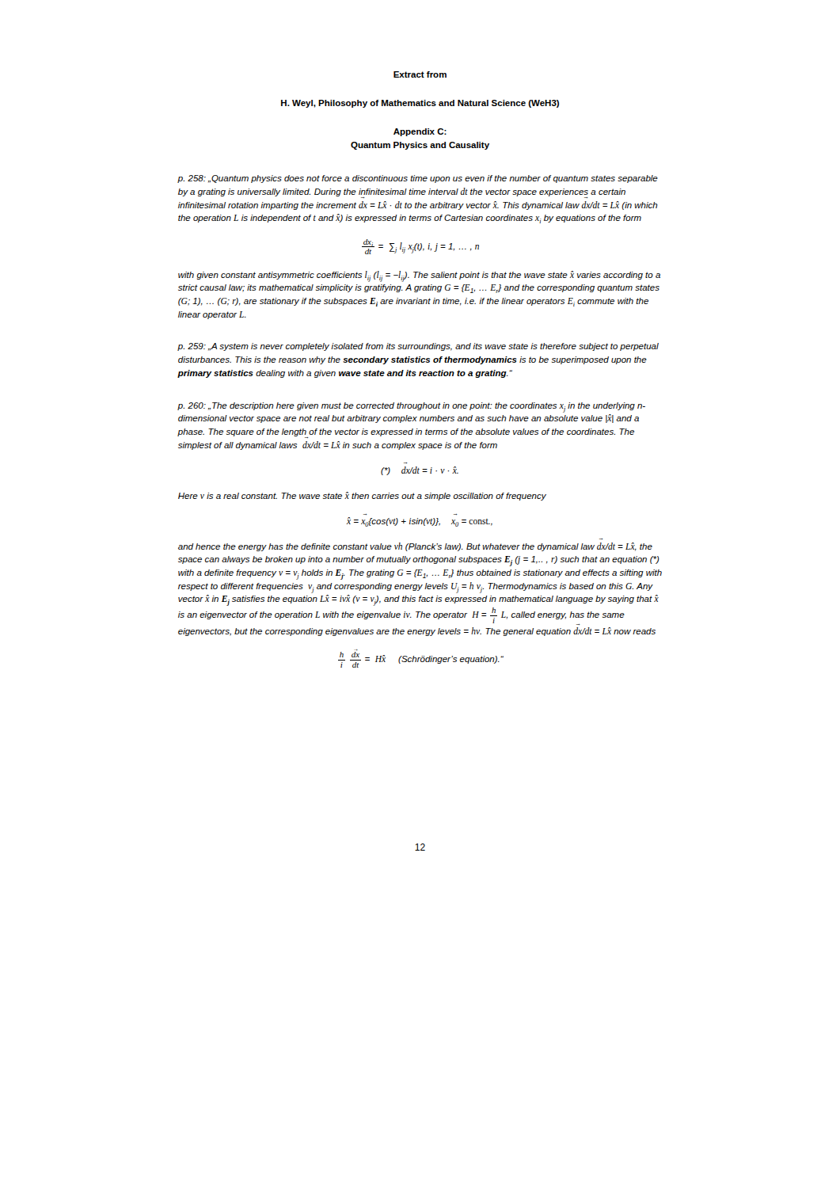Extract from
H. Weyl, Philosophy of Mathematics and Natural Science (WeH3)
Appendix C:
Quantum Physics and Causality
p. 258: „Quantum physics does not force a discontinuous time upon us even if the number of quantum states separable by a grating is universally limited. During the infinitesimal time interval dt the vector space experiences a certain infinitesimal rotation imparting the increment dx = Lx̂ · dt to the arbitrary vector x̂. This dynamical law dx/dt = Lx̂ (in which the operation L is independent of t and x̂) is expressed in terms of Cartesian coordinates xi by equations of the form
dxi dt = ∑j lij xj(t), i, j = 1, … , n
with given constant antisymmetric coefficients lij (lij = −lij). The salient point is that the wave state x̂ varies according to a strict causal law; its mathematical simplicity is gratifying. A grating G = {E1, … Er} and the corresponding quantum states (G; 1), … (G; r), are stationary if the subspaces Ei are invariant in time, i.e. if the linear operators Ei commute with the linear operator L.
p. 259: „A system is never completely isolated from its surroundings, and its wave state is therefore subject to perpetual disturbances. This is the reason why the secondary statistics of thermodynamics is to be superimposed upon the primary statistics dealing with a given wave state and its reaction to a grating.“
p. 260: „The description here given must be corrected throughout in one point: the coordinates xj in the underlying n-dimensional vector space are not real but arbitrary complex numbers and as such have an absolute value |x̂| and a phase. The square of the length of the vector is expressed in terms of the absolute values of the coordinates. The simplest of all dynamical laws dx/dt = Lx̂ in such a complex space is of the form
(*) dx/dt = i · ν · x̂.
Here ν is a real constant. The wave state x̂ then carries out a simple oscillation of frequency
x̂ = x0{cos(νt) + isin(νt)}, x0 = const.,
and hence the energy has the definite constant value νh (Planck’s law). But whatever the dynamical law dx/dt = Lx̂, the space can always be broken up into a number of mutually orthogonal subspaces Ej (j = 1,.. , r) such that an equation (*) with a definite frequency ν = νj holds in Ej. The grating G = {E1, … Er} thus obtained is stationary and effects a sifting with respect to different frequencies νj and corresponding energy levels Uj = h νj. Thermodynamics is based on this G. Any vector x̂ in Ej satisfies the equation Lx̂ = iν x̂ (ν = νj), and this fact is expressed in mathematical language by saying that x̂ is an eigenvector of the operation L with the eigenvalue iν. The operator H = hi L, called energy, has the same eigenvectors, but the corresponding eigenvalues are the energy levels = hν. The general equation dx/dt = Lx̂ now reads
hi dx dt = Hx̂ (Schrödinger’s equation).“
12